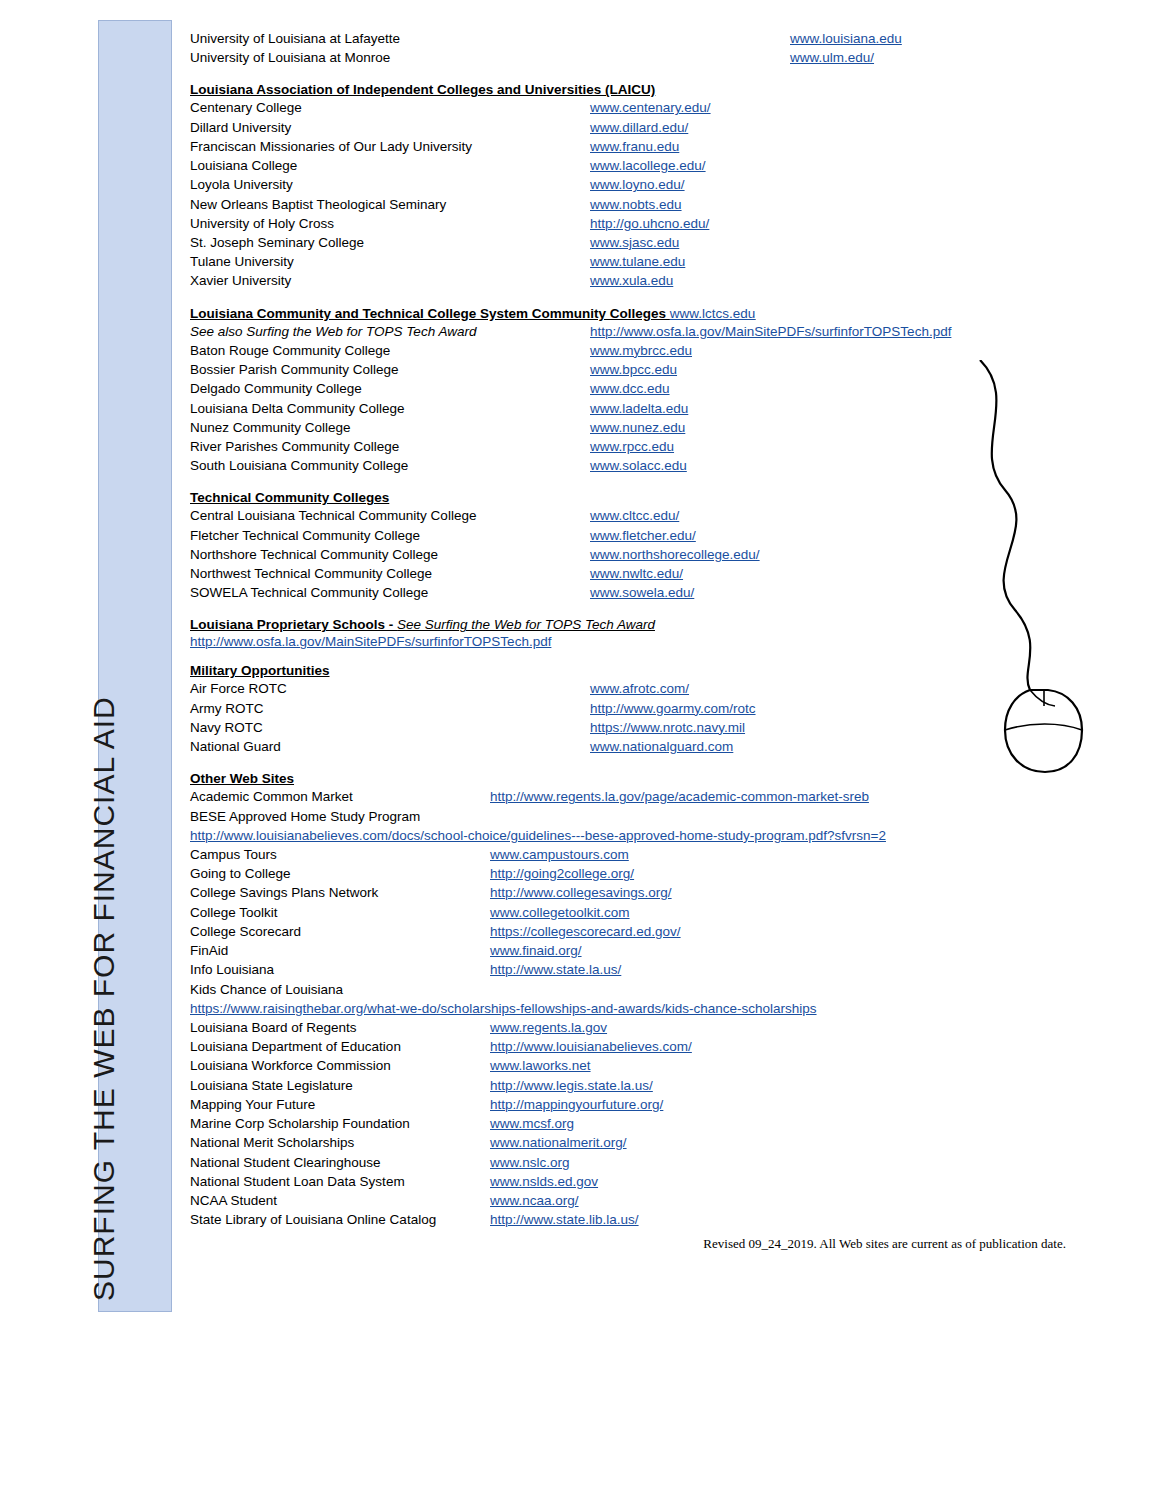SURFING THE WEB FOR FINANCIAL AID
| University of Louisiana at Lafayette | www.louisiana.edu |
| University of Louisiana at Monroe | www.ulm.edu/ |
Louisiana Association of Independent Colleges and Universities (LAICU)
| Centenary College | www.centenary.edu/ |
| Dillard University | www.dillard.edu/ |
| Franciscan Missionaries of Our Lady University | www.franu.edu |
| Louisiana College | www.lacollege.edu/ |
| Loyola University | www.loyno.edu/ |
| New Orleans Baptist Theological Seminary | www.nobts.edu |
| University of Holy Cross | http://go.uhcno.edu/ |
| St. Joseph Seminary College | www.sjasc.edu |
| Tulane University | www.tulane.edu |
| Xavier University | www.xula.edu |
Louisiana Community and Technical College System Community Colleges www.lctcs.edu
| See also Surfing the Web for TOPS Tech Award | http://www.osfa.la.gov/MainSitePDFs/surfinforTOPSTech.pdf |
| Baton Rouge Community College | www.mybrcc.edu |
| Bossier Parish Community College | www.bpcc.edu |
| Delgado Community College | www.dcc.edu |
| Louisiana Delta Community College | www.ladelta.edu |
| Nunez Community College | www.nunez.edu |
| River Parishes Community College | www.rpcc.edu |
| South Louisiana Community College | www.solacc.edu |
Technical Community Colleges
| Central Louisiana Technical Community College | www.cltcc.edu/ |
| Fletcher Technical Community College | www.fletcher.edu/ |
| Northshore Technical Community College | www.northshorecollege.edu/ |
| Northwest Technical Community College | www.nwltc.edu/ |
| SOWELA Technical Community College | www.sowela.edu/ |
Louisiana Proprietary Schools - See Surfing the Web for TOPS Tech Award
http://www.osfa.la.gov/MainSitePDFs/surfinforTOPSTech.pdf
Military Opportunities
| Air Force ROTC | www.afrotc.com/ |
| Army ROTC | http://www.goarmy.com/rotc |
| Navy ROTC | https://www.nrotc.navy.mil |
| National Guard | www.nationalguard.com |
Other Web Sites
| Academic Common Market | http://www.regents.la.gov/page/academic-common-market-sreb |
| BESE Approved Home Study Program |
| http://www.louisianabelieves.com/docs/school-choice/guidelines---bese-approved-home-study-program.pdf?sfvrsn=2 |
| Campus Tours | www.campustours.com |
| Going to College | http://going2college.org/ |
| College Savings Plans Network | http://www.collegesavings.org/ |
| College Toolkit | www.collegetoolkit.com |
| College Scorecard | https://collegescorecard.ed.gov/ |
| FinAid | www.finaid.org/ |
| Info Louisiana | http://www.state.la.us/ |
| Kids Chance of Louisiana |
| https://www.raisingthebar.org/what-we-do/scholarships-fellowships-and-awards/kids-chance-scholarships |
| Louisiana Board of Regents | www.regents.la.gov |
| Louisiana Department of Education | http://www.louisianabelieves.com/ |
| Louisiana Workforce Commission | www.laworks.net |
| Louisiana State Legislature | http://www.legis.state.la.us/ |
| Mapping Your Future | http://mappingyourfuture.org/ |
| Marine Corp Scholarship Foundation | www.mcsf.org |
| National Merit Scholarships | www.nationalmerit.org/ |
| National Student Clearinghouse | www.nslc.org |
| National Student Loan Data System | www.nslds.ed.gov |
| NCAA Student | www.ncaa.org/ |
| State Library of Louisiana Online Catalog | http://www.state.lib.la.us/ |
Revised 09_24_2019. All Web sites are current as of publication date.